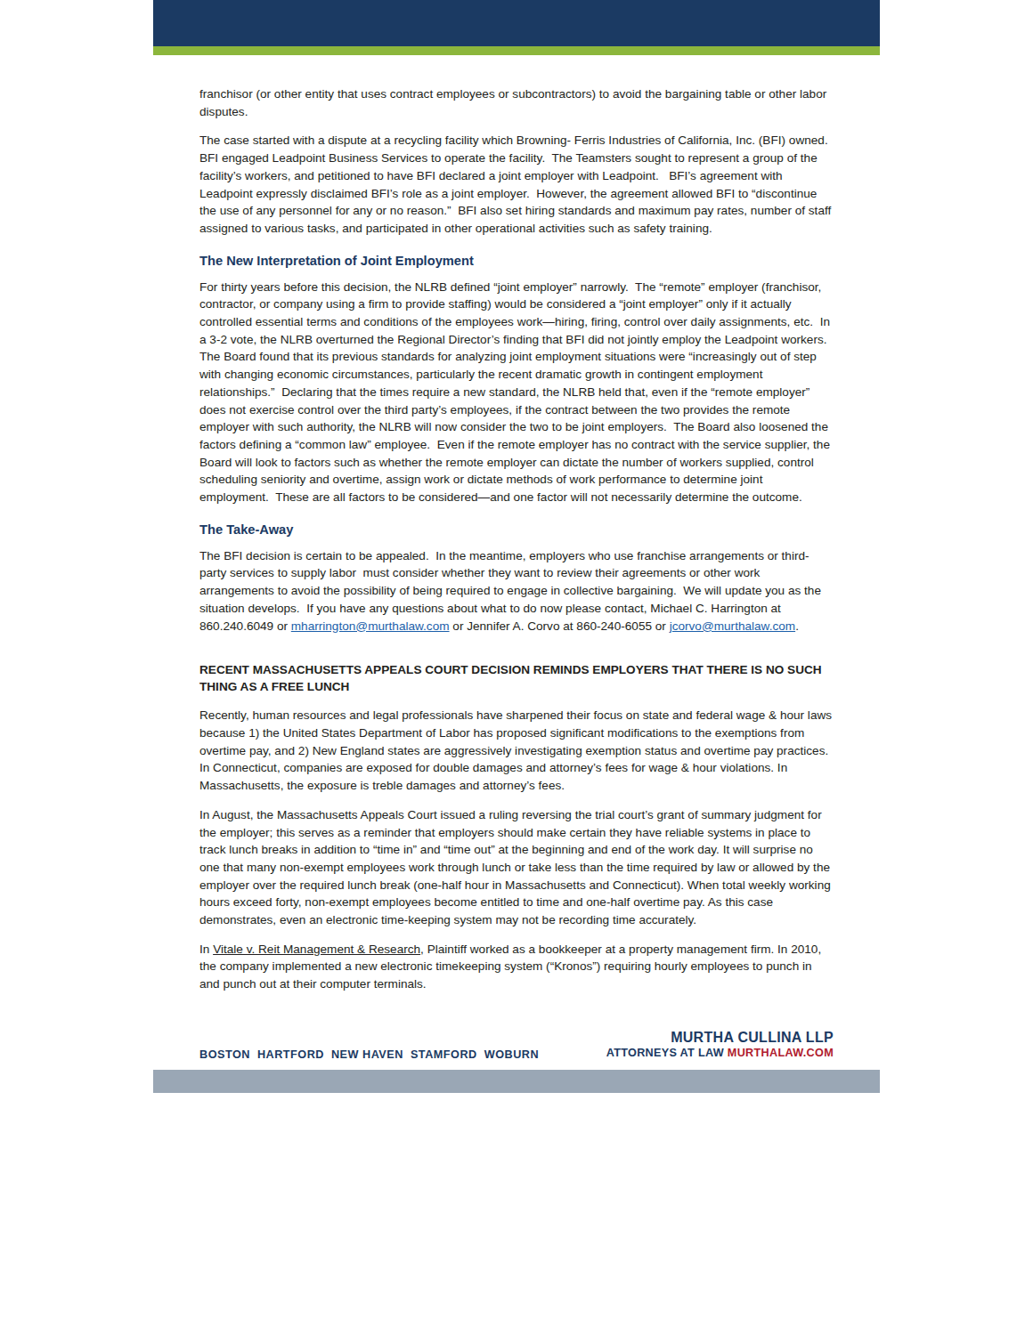franchisor (or other entity that uses contract employees or subcontractors) to avoid the bargaining table or other labor disputes.
The case started with a dispute at a recycling facility which Browning- Ferris Industries of California, Inc. (BFI) owned. BFI engaged Leadpoint Business Services to operate the facility. The Teamsters sought to represent a group of the facility’s workers, and petitioned to have BFI declared a joint employer with Leadpoint. BFI’s agreement with Leadpoint expressly disclaimed BFI’s role as a joint employer. However, the agreement allowed BFI to “discontinue the use of any personnel for any or no reason.” BFI also set hiring standards and maximum pay rates, number of staff assigned to various tasks, and participated in other operational activities such as safety training.
The New Interpretation of Joint Employment
For thirty years before this decision, the NLRB defined “joint employer” narrowly. The “remote” employer (franchisor, contractor, or company using a firm to provide staffing) would be considered a “joint employer” only if it actually controlled essential terms and conditions of the employees work—hiring, firing, control over daily assignments, etc. In a 3-2 vote, the NLRB overturned the Regional Director’s finding that BFI did not jointly employ the Leadpoint workers. The Board found that its previous standards for analyzing joint employment situations were “increasingly out of step with changing economic circumstances, particularly the recent dramatic growth in contingent employment relationships.” Declaring that the times require a new standard, the NLRB held that, even if the “remote employer” does not exercise control over the third party’s employees, if the contract between the two provides the remote employer with such authority, the NLRB will now consider the two to be joint employers. The Board also loosened the factors defining a “common law” employee. Even if the remote employer has no contract with the service supplier, the Board will look to factors such as whether the remote employer can dictate the number of workers supplied, control scheduling seniority and overtime, assign work or dictate methods of work performance to determine joint employment. These are all factors to be considered—and one factor will not necessarily determine the outcome.
The Take-Away
The BFI decision is certain to be appealed. In the meantime, employers who use franchise arrangements or third-party services to supply labor must consider whether they want to review their agreements or other work arrangements to avoid the possibility of being required to engage in collective bargaining. We will update you as the situation develops. If you have any questions about what to do now please contact, Michael C. Harrington at 860.240.6049 or mharrington@murthalaw.com or Jennifer A. Corvo at 860-240-6055 or jcorvo@murthalaw.com.
RECENT MASSACHUSETTS APPEALS COURT DECISION REMINDS EMPLOYERS THAT THERE IS NO SUCH THING AS A FREE LUNCH
Recently, human resources and legal professionals have sharpened their focus on state and federal wage & hour laws because 1) the United States Department of Labor has proposed significant modifications to the exemptions from overtime pay, and 2) New England states are aggressively investigating exemption status and overtime pay practices. In Connecticut, companies are exposed for double damages and attorney’s fees for wage & hour violations. In Massachusetts, the exposure is treble damages and attorney’s fees.
In August, the Massachusetts Appeals Court issued a ruling reversing the trial court’s grant of summary judgment for the employer; this serves as a reminder that employers should make certain they have reliable systems in place to track lunch breaks in addition to “time in” and “time out” at the beginning and end of the work day. It will surprise no one that many non-exempt employees work through lunch or take less than the time required by law or allowed by the employer over the required lunch break (one-half hour in Massachusetts and Connecticut). When total weekly working hours exceed forty, non-exempt employees become entitled to time and one-half overtime pay. As this case demonstrates, even an electronic time-keeping system may not be recording time accurately.
In Vitale v. Reit Management & Research, Plaintiff worked as a bookkeeper at a property management firm. In 2010, the company implemented a new electronic timekeeping system (“Kronos”) requiring hourly employees to punch in and punch out at their computer terminals.
BOSTON HARTFORD NEW HAVEN STAMFORD WOBURN
MURTHA CULLINA LLP
ATTORNEYS AT LAW MURTHALAW.COM